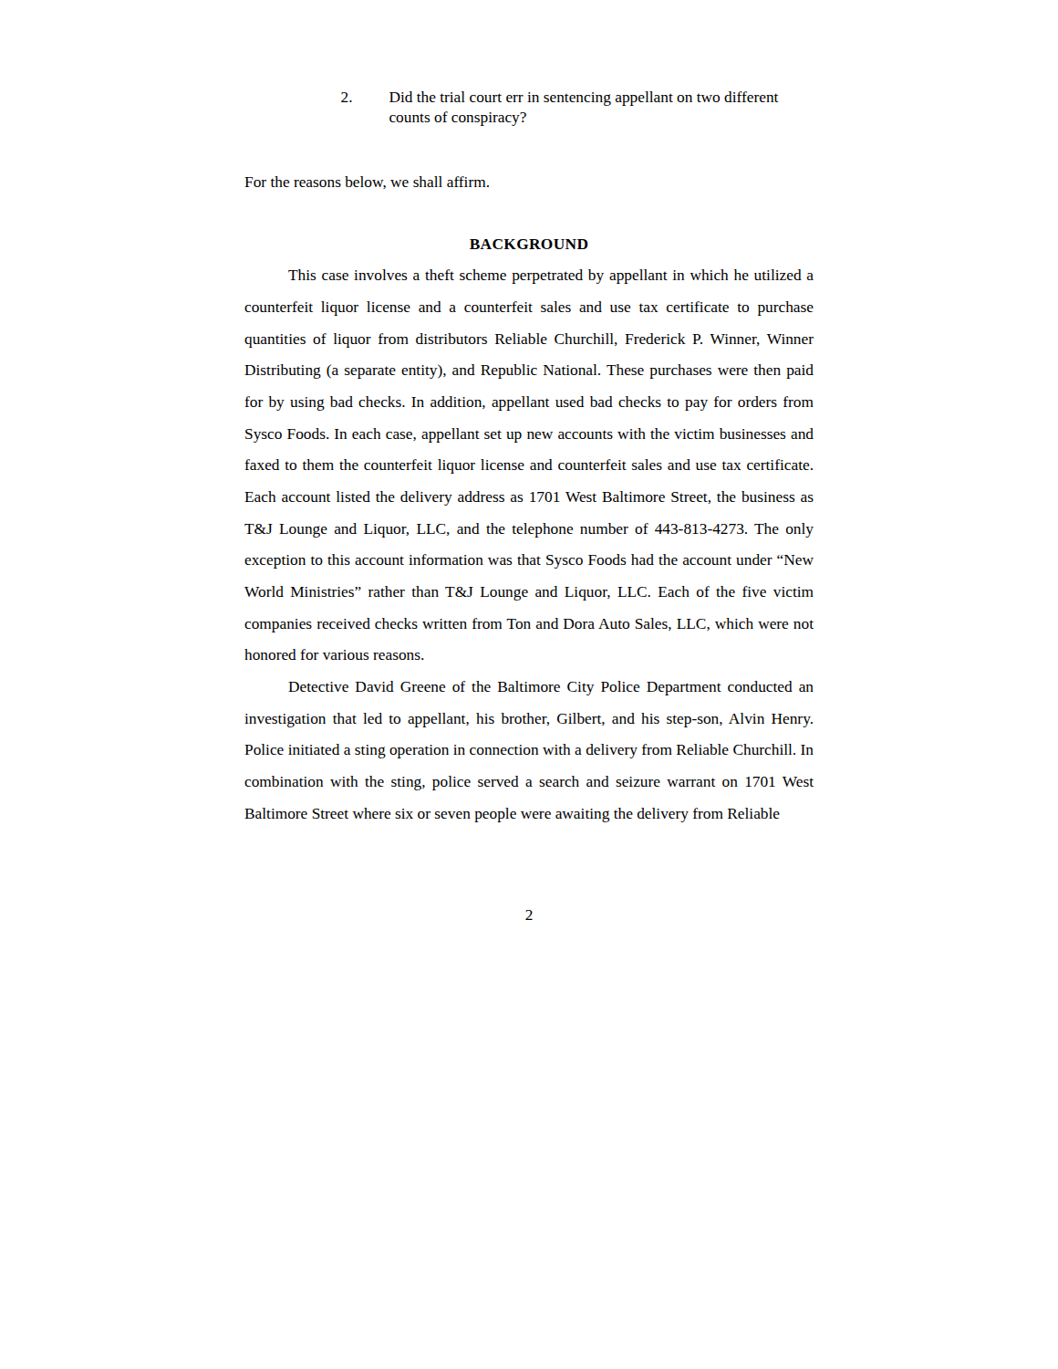2. Did the trial court err in sentencing appellant on two different counts of conspiracy?
For the reasons below, we shall affirm.
BACKGROUND
This case involves a theft scheme perpetrated by appellant in which he utilized a counterfeit liquor license and a counterfeit sales and use tax certificate to purchase quantities of liquor from distributors Reliable Churchill, Frederick P. Winner, Winner Distributing (a separate entity), and Republic National. These purchases were then paid for by using bad checks. In addition, appellant used bad checks to pay for orders from Sysco Foods. In each case, appellant set up new accounts with the victim businesses and faxed to them the counterfeit liquor license and counterfeit sales and use tax certificate. Each account listed the delivery address as 1701 West Baltimore Street, the business as T&J Lounge and Liquor, LLC, and the telephone number of 443-813-4273. The only exception to this account information was that Sysco Foods had the account under “New World Ministries” rather than T&J Lounge and Liquor, LLC. Each of the five victim companies received checks written from Ton and Dora Auto Sales, LLC, which were not honored for various reasons.
Detective David Greene of the Baltimore City Police Department conducted an investigation that led to appellant, his brother, Gilbert, and his step-son, Alvin Henry. Police initiated a sting operation in connection with a delivery from Reliable Churchill. In combination with the sting, police served a search and seizure warrant on 1701 West Baltimore Street where six or seven people were awaiting the delivery from Reliable
2